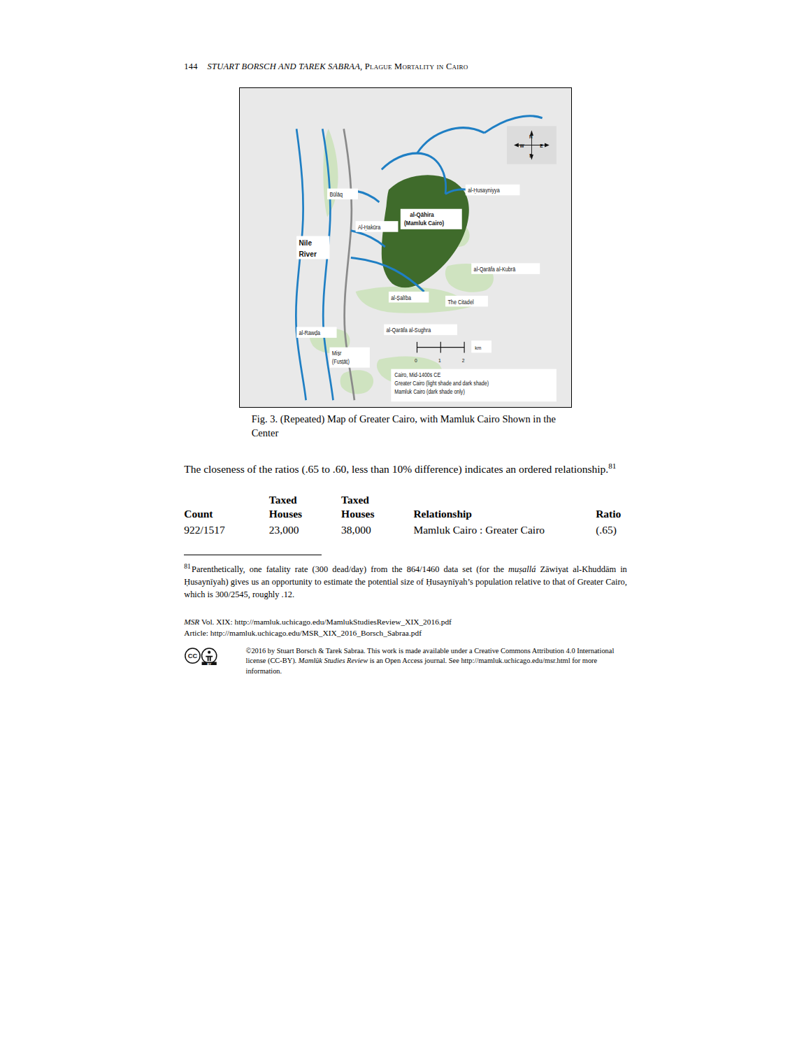144 STUART BORSCH AND TAREK SABRAA, Plague Mortality in Cairo
Būlāq al-Ḥusayniyya al-Qāhira (Mamluk Cairo) Al-Ḥakūra Nile River al-Qarāfa al-Kubrā al-Ṣalība The Citadel al-Rawḍa al-Qarāfa al-Sughra Miṣr (Fusṭāṭ) N W E S km 0 1 2 Cairo, Mid-1400s CE Greater Cairo (light shade and dark shade) Mamluk Cairo (dark shade only)
Fig. 3. (Repeated) Map of Greater Cairo, with Mamluk Cairo Shown in the Center
The closeness of the ratios (.65 to .60, less than 10% difference) indicates an ordered relationship.81
| | Taxed | Taxed | | |
| --- | --- | --- | --- | --- |
| Count | Houses | Houses | Relationship | Ratio |
| 922/1517 | 23,000 | 38,000 | Mamluk Cairo : Greater Cairo | (.65) |
81Parenthetically, one fatality rate (300 dead/day) from the 864/1460 data set (for the muṣallá Zāwiyat al-Khuddām in Ḥusaynīyah) gives us an opportunity to estimate the potential size of Ḥusaynīyah’s population relative to that of Greater Cairo, which is 300/2545, roughly .12.
MSR Vol. XIX: http://mamluk.uchicago.edu/MamlukStudiesReview_XIX_2016.pdf
Article: http://mamluk.uchicago.edu/MSR_XIX_2016_Borsch_Sabraa.pdf
CC BY
©2016 by Stuart Borsch & Tarek Sabraa. This work is made available under a Creative Commons Attribution 4.0 International license (CC-BY). Mamlūk Studies Review is an Open Access journal. See http://mamluk.uchicago.edu/msr.html for more information.